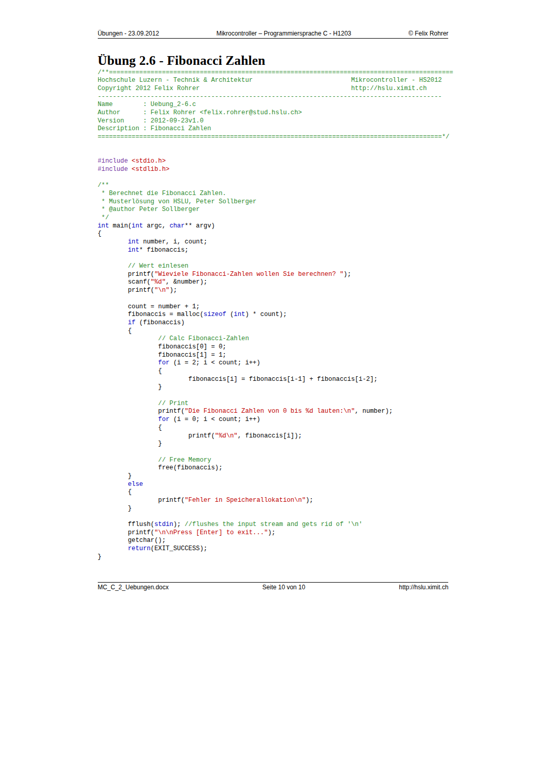Übungen - 23.09.2012
Mikrocontroller – Programmiersprache C - H1203
© Felix Rohrer
Übung 2.6 - Fibonacci Zahlen
/**===========================================================================================
Hochschule Luzern - Technik & Architektur                          Mikrocontroller - HS2012
Copyright 2012 Felix Rohrer                                        http://hslu.ximit.ch
-------------------------------------------------------------------------------------------
Name        : Uebung_2-6.c
Author      : Felix Rohrer <felix.rohrer@stud.hslu.ch>
Version     : 2012-09-23v1.0
Description : Fibonacci Zahlen
===========================================================================================*/


#include <stdio.h>
#include <stdlib.h>

/**
 * Berechnet die Fibonacci Zahlen.
 * Musterlösung von HSLU, Peter Sollberger
 * @author Peter Sollberger
 */
int main(int argc, char** argv)
{
        int number, i, count;
        int* fibonaccis;

        // Wert einlesen
        printf("Wieviele Fibonacci-Zahlen wollen Sie berechnen? ");
        scanf("%d", &number);
        printf("\n");

        count = number + 1;
        fibonaccis = malloc(sizeof (int) * count);
        if (fibonaccis)
        {
                // Calc Fibonacci-Zahlen
                fibonaccis[0] = 0;
                fibonaccis[1] = 1;
                for (i = 2; i < count; i++)
                {
                        fibonaccis[i] = fibonaccis[i-1] + fibonaccis[i-2];
                }

                // Print
                printf("Die Fibonacci Zahlen von 0 bis %d lauten:\n", number);
                for (i = 0; i < count; i++)
                {
                        printf("%d\n", fibonaccis[i]);
                }

                // Free Memory
                free(fibonaccis);
        }
        else
        {
                printf("Fehler in Speicherallokation\n");
        }

        fflush(stdin); //flushes the input stream and gets rid of '\n'
        printf("\n\nPress [Enter] to exit...");
        getchar();
        return(EXIT_SUCCESS);
}
MC_C_2_Uebungen.docx
Seite 10 von 10
http://hslu.ximit.ch